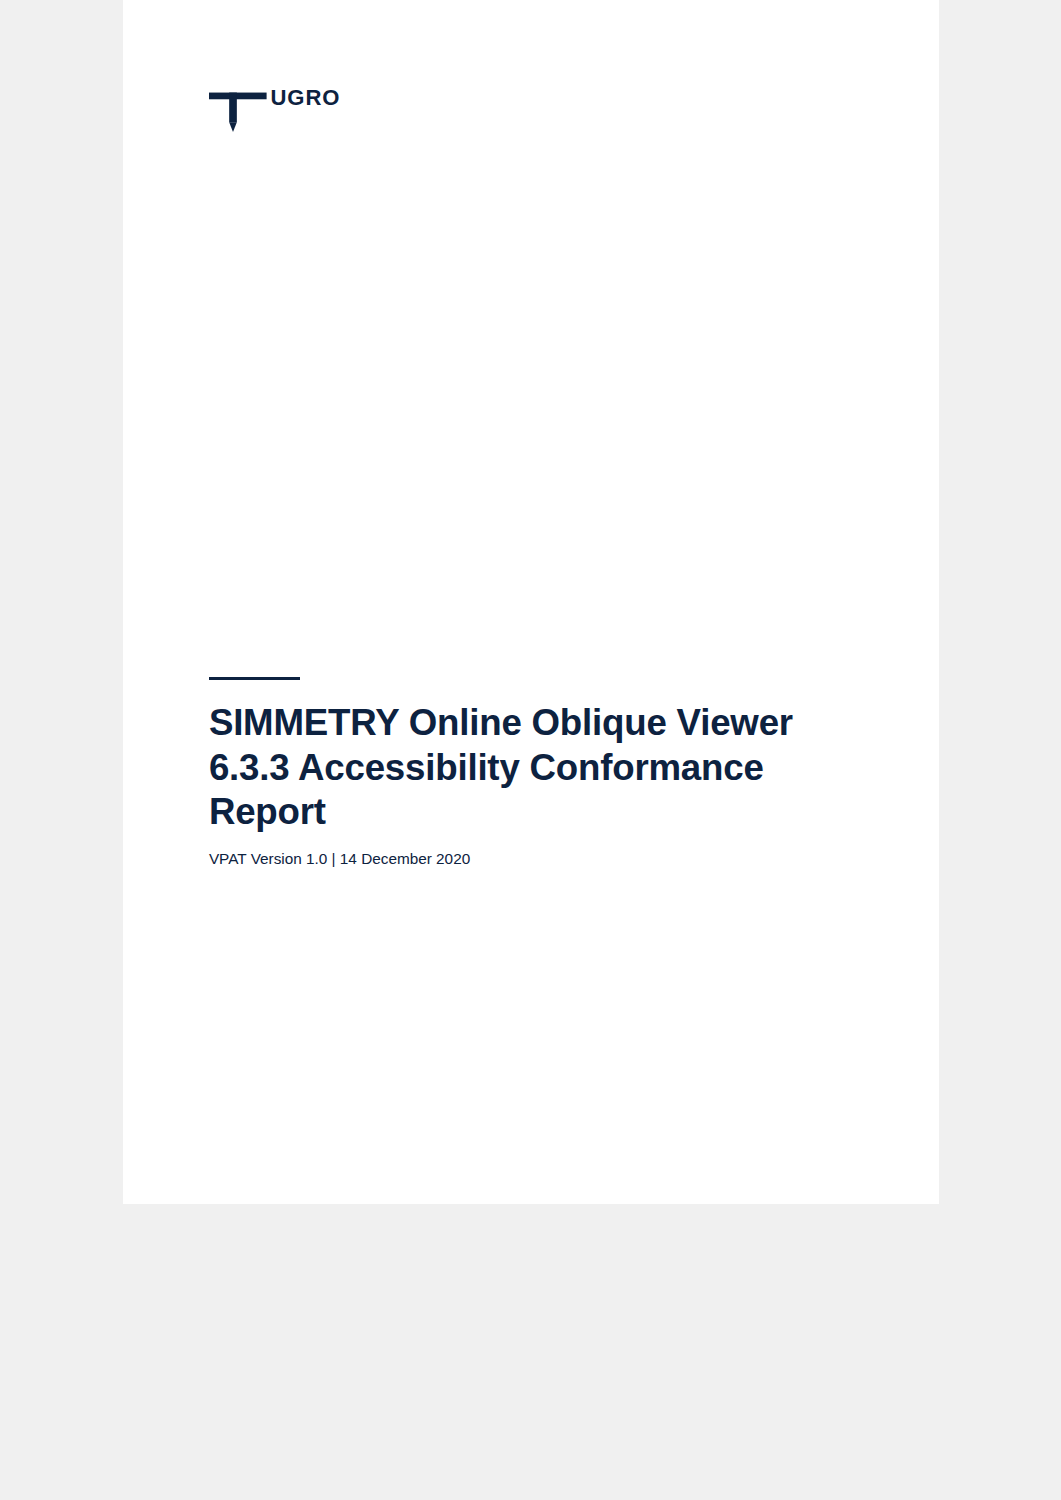UGRO
SIMMETRY Online Oblique Viewer 6.3.3 Accessibility Conformance Report
VPAT Version 1.0 | 14 December 2020